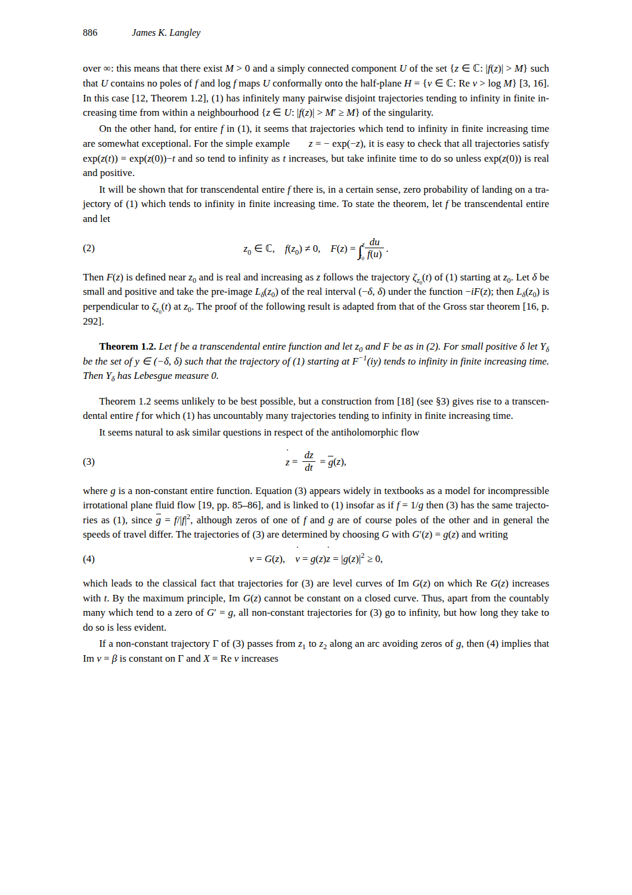886 James K. Langley
over ∞: this means that there exist M > 0 and a simply connected component U of the set {z ∈ ℂ: |f(z)| > M} such that U contains no poles of f and log f maps U conformally onto the half-plane H = {v ∈ ℂ: Re v > log M} [3, 16]. In this case [12, Theorem 1.2], (1) has infinitely many pairwise disjoint trajectories tending to infinity in finite increasing time from within a neighbourhood {z ∈ U: |f(z)| > M′ ≥ M} of the singularity.
On the other hand, for entire f in (1), it seems that trajectories which tend to infinity in finite increasing time are somewhat exceptional. For the simple example z = − exp(−z), it is easy to check that all trajectories satisfy exp(z(t)) = exp(z(0))−t and so tend to infinity as t increases, but take infinite time to do so unless exp(z(0)) is real and positive.
It will be shown that for transcendental entire f there is, in a certain sense, zero probability of landing on a trajectory of (1) which tends to infinity in finite increasing time. To state the theorem, let f be transcendental entire and let
(2)
z0 ∈ ℂ, f(z0) ≠ 0, F(z) = ∫zz0 du f(u).
Then F(z) is defined near z0 and is real and increasing as z follows the trajectory ζz0(t) of (1) starting at z0. Let δ be small and positive and take the pre-image Lδ(z0) of the real interval (−δ, δ) under the function −iF(z); then Lδ(z0) is perpendicular to ζz0(t) at z0. The proof of the following result is adapted from that of the Gross star theorem [16, p. 292].
Theorem 1.2. Let f be a transcendental entire function and let z0 and F be as in (2). For small positive δ let Yδ be the set of y ∈ (−δ, δ) such that the trajectory of (1) starting at F−1(iy) tends to infinity in finite increasing time. Then Yδ has Lebesgue measure 0.
Theorem 1.2 seems unlikely to be best possible, but a construction from [18] (see §3) gives rise to a transcendental entire f for which (1) has uncountably many trajectories tending to infinity in finite increasing time.
It seems natural to ask similar questions in respect of the antiholomorphic flow
(3)
z = dz dt = g(z),
where g is a non-constant entire function. Equation (3) appears widely in textbooks as a model for incompressible irrotational plane fluid flow [19, pp. 85–86], and is linked to (1) insofar as if f = 1/g then (3) has the same trajectories as (1), since g = f/|f|2, although zeros of one of f and g are of course poles of the other and in general the speeds of travel differ. The trajectories of (3) are determined by choosing G with G′(z) = g(z) and writing
(4)
v = G(z), v = g(z)z = |g(z)|2 ≥ 0,
which leads to the classical fact that trajectories for (3) are level curves of Im G(z) on which Re G(z) increases with t. By the maximum principle, Im G(z) cannot be constant on a closed curve. Thus, apart from the countably many which tend to a zero of G′ = g, all non-constant trajectories for (3) go to infinity, but how long they take to do so is less evident.
If a non-constant trajectory Γ of (3) passes from z1 to z2 along an arc avoiding zeros of g, then (4) implies that Im v = β is constant on Γ and X = Re v increases